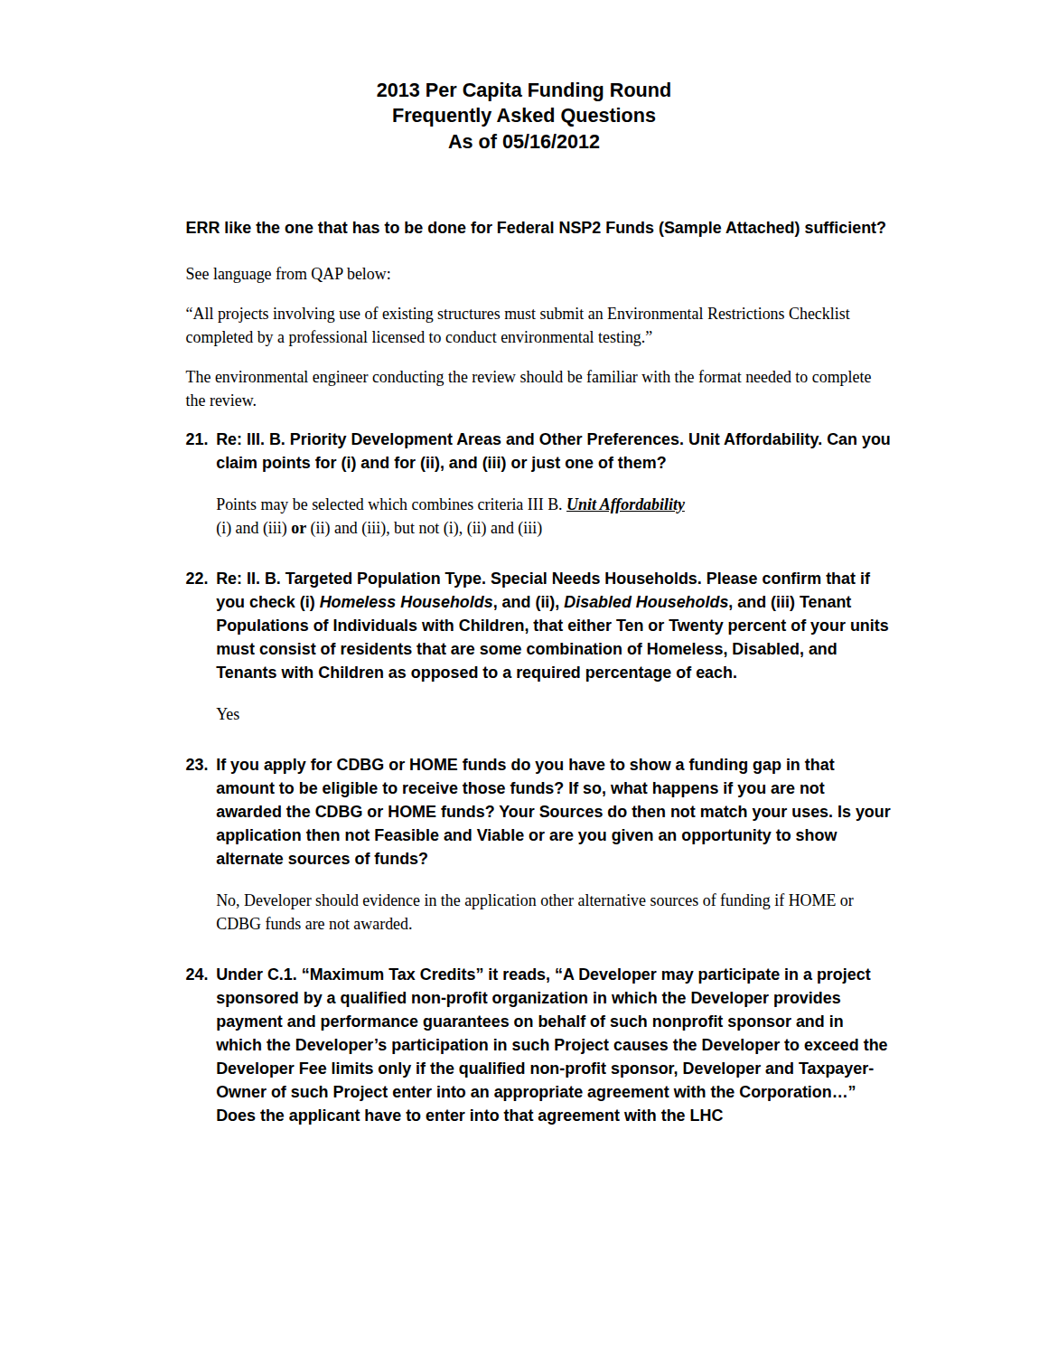2013 Per Capita Funding Round
Frequently Asked Questions
As of 05/16/2012
ERR like the one that has to be done for Federal NSP2 Funds (Sample Attached) sufficient?
See language from QAP below:
“All projects involving use of existing structures must submit an Environmental Restrictions Checklist completed by a professional licensed to conduct environmental testing.”
The environmental engineer conducting the review should be familiar with the format needed to complete the review.
Re: III. B. Priority Development Areas and Other Preferences. Unit Affordability. Can you claim points for (i) and for (ii), and (iii) or just one of them?
Points may be selected which combines criteria III B. Unit Affordability
(i) and (iii) or (ii) and (iii), but not (i), (ii) and (iii)
Re: II. B. Targeted Population Type. Special Needs Households. Please confirm that if you check (i) Homeless Households, and (ii), Disabled Households, and (iii) Tenant Populations of Individuals with Children, that either Ten or Twenty percent of your units must consist of residents that are some combination of Homeless, Disabled, and Tenants with Children as opposed to a required percentage of each.
Yes
If you apply for CDBG or HOME funds do you have to show a funding gap in that amount to be eligible to receive those funds? If so, what happens if you are not awarded the CDBG or HOME funds? Your Sources do then not match your uses. Is your application then not Feasible and Viable or are you given an opportunity to show alternate sources of funds?
No, Developer should evidence in the application other alternative sources of funding if HOME or CDBG funds are not awarded.
Under C.1. “Maximum Tax Credits” it reads, “A Developer may participate in a project sponsored by a qualified non-profit organization in which the Developer provides payment and performance guarantees on behalf of such nonprofit sponsor and in which the Developer’s participation in such Project causes the Developer to exceed the Developer Fee limits only if the qualified non-profit sponsor, Developer and Taxpayer-Owner of such Project enter into an appropriate agreement with the Corporation…” Does the applicant have to enter into that agreement with the LHC